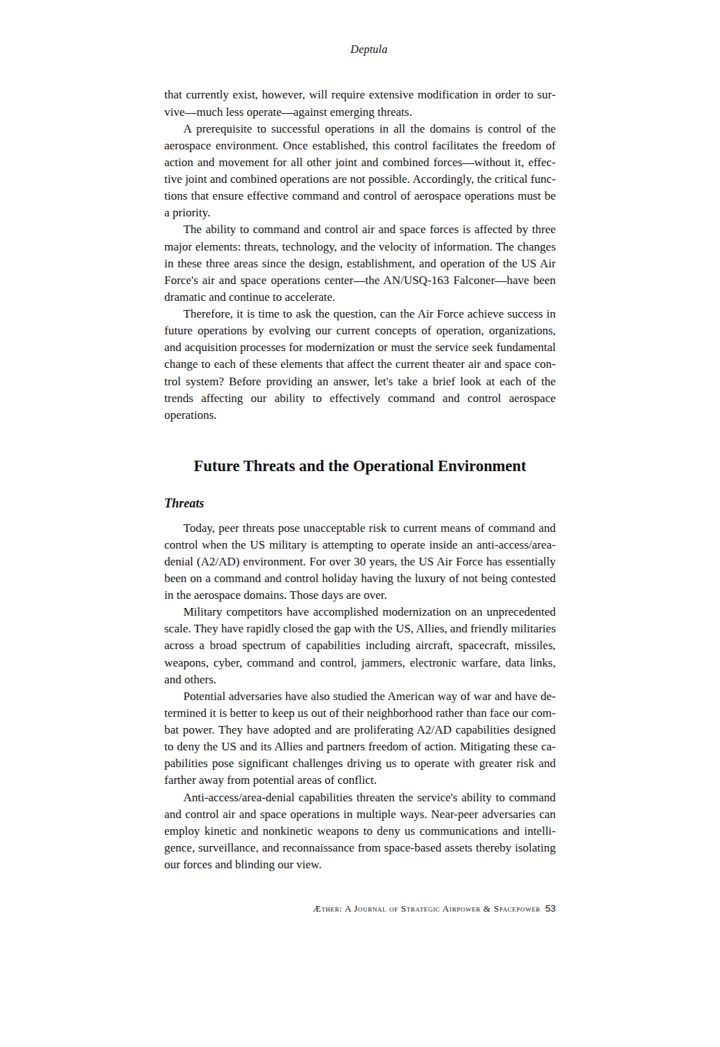Deptula
that currently exist, however, will require extensive modification in order to survive—much less operate—against emerging threats.
A prerequisite to successful operations in all the domains is control of the aerospace environment. Once established, this control facilitates the freedom of action and movement for all other joint and combined forces—without it, effective joint and combined operations are not possible. Accordingly, the critical functions that ensure effective command and control of aerospace operations must be a priority.
The ability to command and control air and space forces is affected by three major elements: threats, technology, and the velocity of information. The changes in these three areas since the design, establishment, and operation of the US Air Force's air and space operations center—the AN/USQ-163 Falconer—have been dramatic and continue to accelerate.
Therefore, it is time to ask the question, can the Air Force achieve success in future operations by evolving our current concepts of operation, organizations, and acquisition processes for modernization or must the service seek fundamental change to each of these elements that affect the current theater air and space control system? Before providing an answer, let's take a brief look at each of the trends affecting our ability to effectively command and control aerospace operations.
Future Threats and the Operational Environment
Threats
Today, peer threats pose unacceptable risk to current means of command and control when the US military is attempting to operate inside an anti-access/area-denial (A2/AD) environment. For over 30 years, the US Air Force has essentially been on a command and control holiday having the luxury of not being contested in the aerospace domains. Those days are over.
Military competitors have accomplished modernization on an unprecedented scale. They have rapidly closed the gap with the US, Allies, and friendly militaries across a broad spectrum of capabilities including aircraft, spacecraft, missiles, weapons, cyber, command and control, jammers, electronic warfare, data links, and others.
Potential adversaries have also studied the American way of war and have determined it is better to keep us out of their neighborhood rather than face our combat power. They have adopted and are proliferating A2/AD capabilities designed to deny the US and its Allies and partners freedom of action. Mitigating these capabilities pose significant challenges driving us to operate with greater risk and farther away from potential areas of conflict.
Anti-access/area-denial capabilities threaten the service's ability to command and control air and space operations in multiple ways. Near-peer adversaries can employ kinetic and nonkinetic weapons to deny us communications and intelligence, surveillance, and reconnaissance from space-based assets thereby isolating our forces and blinding our view.
Æther: A Journal of Strategic Airpower & Spacepower 53